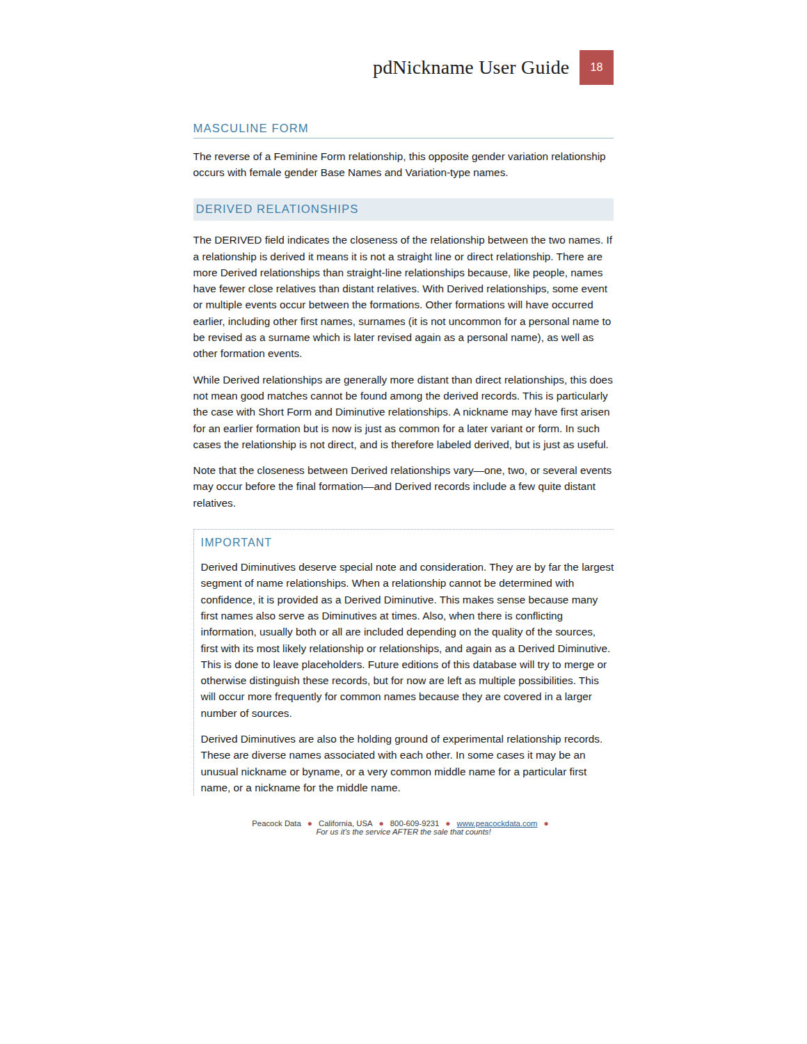pdNickname User Guide
18
Masculine Form
The reverse of a Feminine Form relationship, this opposite gender variation relationship occurs with female gender Base Names and Variation-type names.
Derived Relationships
The DERIVED field indicates the closeness of the relationship between the two names. If a relationship is derived it means it is not a straight line or direct relationship. There are more Derived relationships than straight-line relationships because, like people, names have fewer close relatives than distant relatives. With Derived relationships, some event or multiple events occur between the formations. Other formations will have occurred earlier, including other first names, surnames (it is not uncommon for a personal name to be revised as a surname which is later revised again as a personal name), as well as other formation events.
While Derived relationships are generally more distant than direct relationships, this does not mean good matches cannot be found among the derived records. This is particularly the case with Short Form and Diminutive relationships. A nickname may have first arisen for an earlier formation but is now is just as common for a later variant or form. In such cases the relationship is not direct, and is therefore labeled derived, but is just as useful.
Note that the closeness between Derived relationships vary—one, two, or several events may occur before the final formation—and Derived records include a few quite distant relatives.
Important
Derived Diminutives deserve special note and consideration. They are by far the largest segment of name relationships. When a relationship cannot be determined with confidence, it is provided as a Derived Diminutive. This makes sense because many first names also serve as Diminutives at times. Also, when there is conflicting information, usually both or all are included depending on the quality of the sources, first with its most likely relationship or relationships, and again as a Derived Diminutive. This is done to leave placeholders. Future editions of this database will try to merge or otherwise distinguish these records, but for now are left as multiple possibilities. This will occur more frequently for common names because they are covered in a larger number of sources.
Derived Diminutives are also the holding ground of experimental relationship records. These are diverse names associated with each other. In some cases it may be an unusual nickname or byname, or a very common middle name for a particular first name, or a nickname for the middle name.
Peacock Data ● California, USA ● 800-609-9231 ● www.peacockdata.com ● For us it’s the service AFTER the sale that counts!